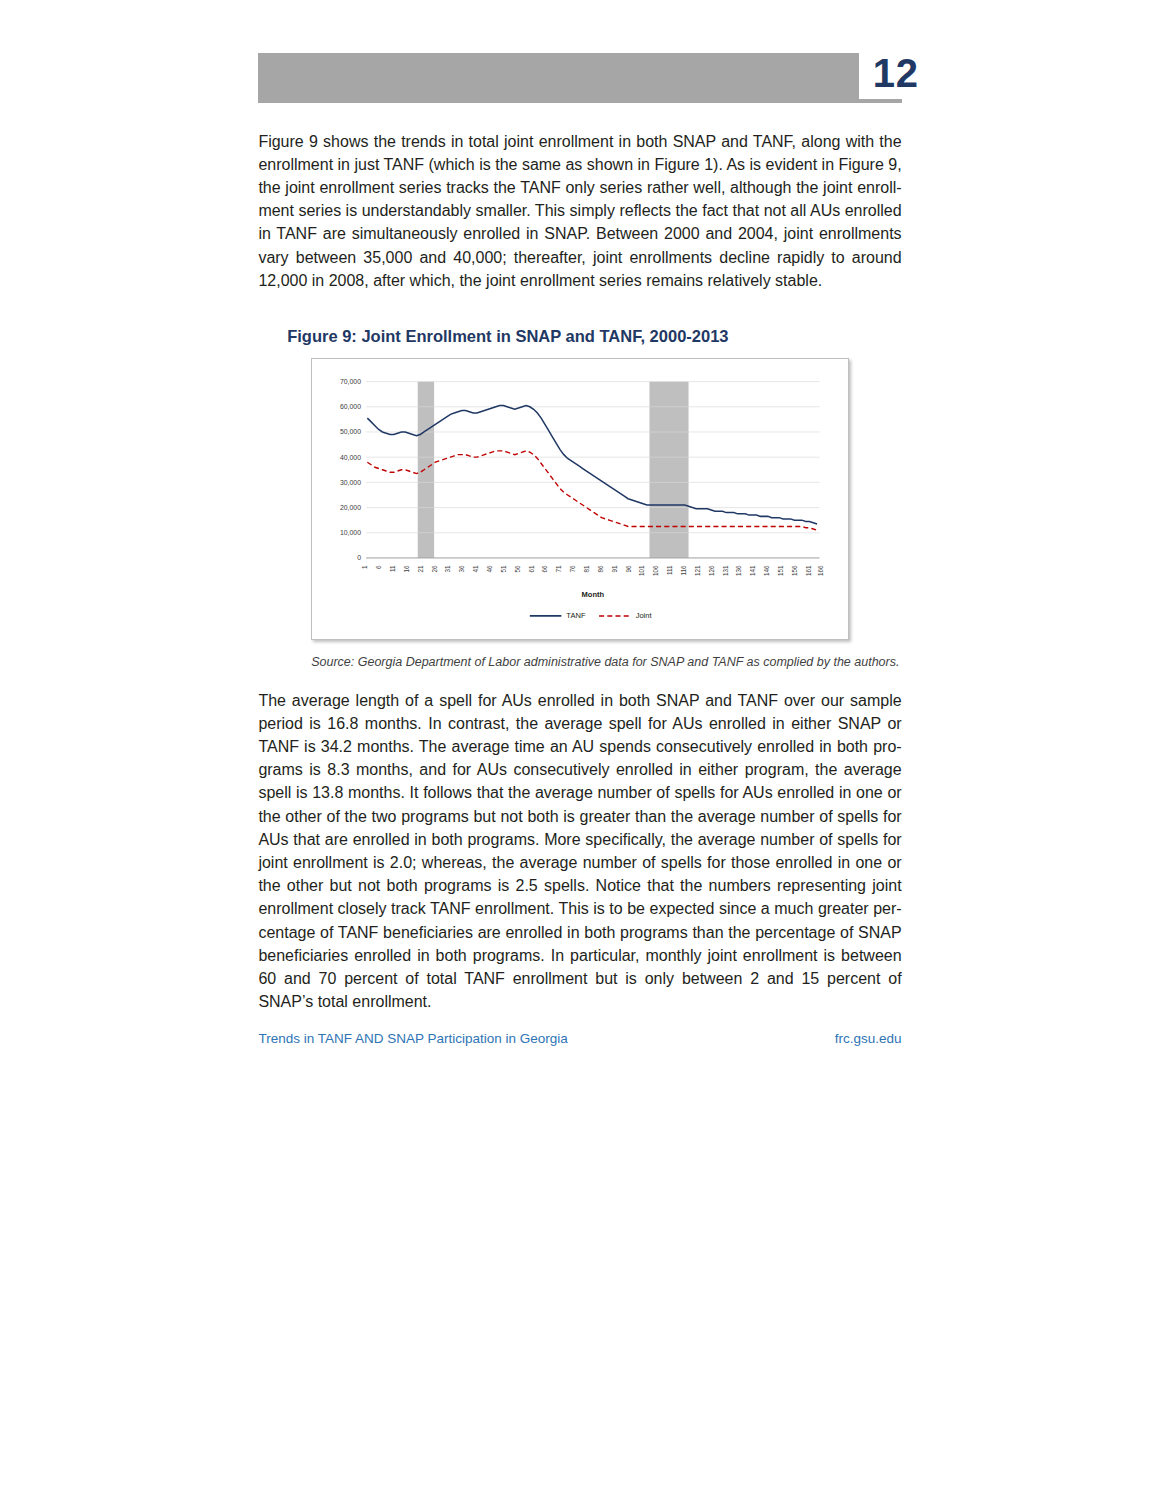12
Figure 9 shows the trends in total joint enrollment in both SNAP and TANF, along with the enrollment in just TANF (which is the same as shown in Figure 1). As is evident in Figure 9, the joint enrollment series tracks the TANF only series rather well, although the joint enrollment series is understandably smaller. This simply reflects the fact that not all AUs enrolled in TANF are simultaneously enrolled in SNAP. Between 2000 and 2004, joint enrollments vary between 35,000 and 40,000; thereafter, joint enrollments decline rapidly to around 12,000 in 2008, after which, the joint enrollment series remains relatively stable.
Figure 9: Joint Enrollment in SNAP and TANF, 2000-2013
70,000 60,000 50,000 40,000 30,000 20,000 10,000 0 1 6 11 16 21 26 31 36 41 46 51 56 61 66 71 76 81 86 91 96 101 106 111 116 121 126 131 136 141 146 151 156 161 166 Month TANF Joint
Source: Georgia Department of Labor administrative data for SNAP and TANF as complied by the authors.
The average length of a spell for AUs enrolled in both SNAP and TANF over our sample period is 16.8 months. In contrast, the average spell for AUs enrolled in either SNAP or TANF is 34.2 months. The average time an AU spends consecutively enrolled in both programs is 8.3 months, and for AUs consecutively enrolled in either program, the average spell is 13.8 months. It follows that the average number of spells for AUs enrolled in one or the other of the two programs but not both is greater than the average number of spells for AUs that are enrolled in both programs. More specifically, the average number of spells for joint enrollment is 2.0; whereas, the average number of spells for those enrolled in one or the other but not both programs is 2.5 spells. Notice that the numbers representing joint enrollment closely track TANF enrollment. This is to be expected since a much greater percentage of TANF beneficiaries are enrolled in both programs than the percentage of SNAP beneficiaries enrolled in both programs. In particular, monthly joint enrollment is between 60 and 70 percent of total TANF enrollment but is only between 2 and 15 percent of SNAP’s total enrollment.
Trends in TANF AND SNAP Participation in Georgia
frc.gsu.edu